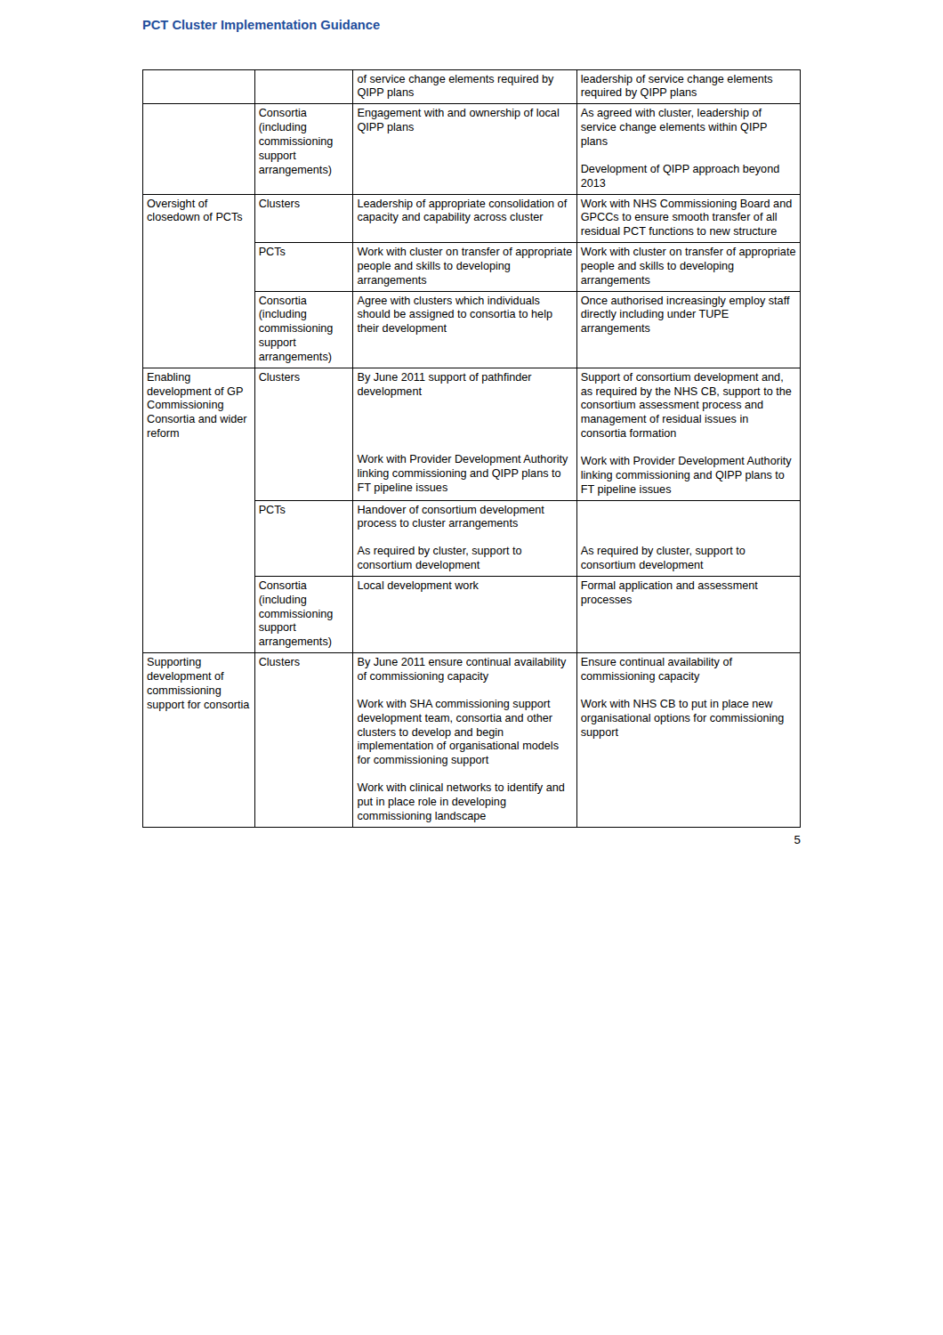PCT Cluster Implementation Guidance
| | | of service change elements required by QIPP plans | leadership of service change elements required by QIPP plans |
| | Consortia (including commissioning support arrangements) | Engagement with and ownership of local QIPP plans | As agreed with cluster, leadership of service change elements within QIPP plans Development of QIPP approach beyond 2013 |
| Oversight of closedown of PCTs | Clusters | Leadership of appropriate consolidation of capacity and capability across cluster | Work with NHS Commissioning Board and GPCCs to ensure smooth transfer of all residual PCT functions to new structure |
| PCTs | Work with cluster on transfer of appropriate people and skills to developing arrangements | Work with cluster on transfer of appropriate people and skills to developing arrangements |
| Consortia (including commissioning support arrangements) | Agree with clusters which individuals should be assigned to consortia to help their development | Once authorised increasingly employ staff directly including under TUPE arrangements |
| Enabling development of GP Commissioning Consortia and wider reform | Clusters | By June 2011 support of pathfinder development Work with Provider Development Authority linking commissioning and QIPP plans to FT pipeline issues | Support of consortium development and, as required by the NHS CB, support to the consortium assessment process and management of residual issues in consortia formation Work with Provider Development Authority linking commissioning and QIPP plans to FT pipeline issues |
| PCTs | Handover of consortium development process to cluster arrangements As required by cluster, support to consortium development | As required by cluster, support to consortium development |
| Consortia (including commissioning support arrangements) | Local development work | Formal application and assessment processes |
| Supporting development of commissioning support for consortia | Clusters | By June 2011 ensure continual availability of commissioning capacity Work with SHA commissioning support development team, consortia and other clusters to develop and begin implementation of organisational models for commissioning support Work with clinical networks to identify and put in place role in developing commissioning landscape | Ensure continual availability of commissioning capacity Work with NHS CB to put in place new organisational options for commissioning support |
5